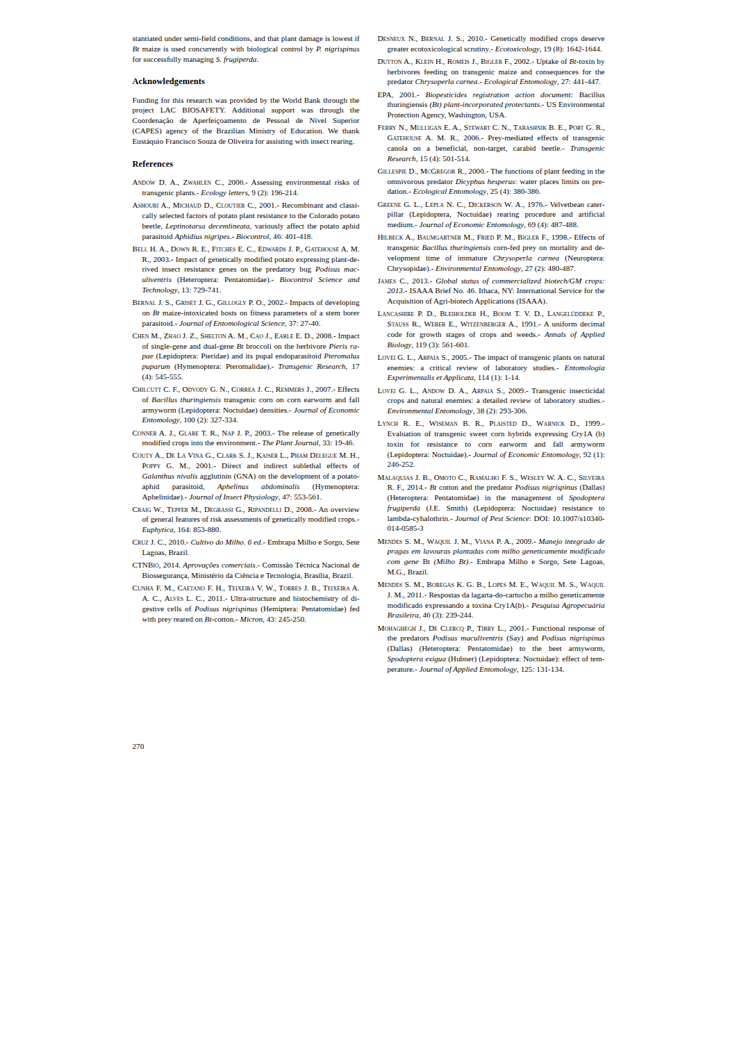stantiated under semi-field conditions, and that plant damage is lowest if Bt maize is used concurrently with biological control by P. nigrispinus for successfully managing S. frugiperda.
Acknowledgements
Funding for this research was provided by the World Bank through the project LAC BIOSAFETY. Additional support was through the Coordenação de Aperfeiçoamento de Pessoal de Nível Superior (CAPES) agency of the Brazilian Ministry of Education. We thank Eustáquio Francisco Souza de Oliveira for assisting with insect rearing.
References
Andow D. A., Zwahlen C., 2006.- Assessing environmental risks of transgenic plants.- Ecology letters, 9 (2): 196-214.
Ashouri A., Michaud D., Cloutier C., 2001.- Recombinant and classically selected factors of potato plant resistance to the Colorado potato beetle, Leptinotarsa decemlineata, variously affect the potato aphid parasitoid Aphidius nigripes.- Biocontrol, 46: 401-418.
Bell H. A., Down R. E., Fitches E. C., Edwards J. P., Gatehouse A. M. R., 2003.- Impact of genetically modified potato expressing plant-derived insect resistance genes on the predatory bug Podisus maculiventris (Heteroptera: Pentatomidae).- Biocontrol Science and Technology, 13: 729-741.
Bernal J. S., Griset J. G., Gillogly P. O., 2002.- Impacts of developing on Bt maize-intoxicated hosts on fitness parameters of a stem borer parasitoid.- Journal of Entomological Science, 37: 27-40.
Chen M., Zhao J. Z., Shelton A. M., Cao J., Earle E. D., 2008.- Impact of single-gene and dual-gene Bt broccoli on the herbivore Pieris rapae (Lepidoptera: Pieridae) and its pupal endoparasitoid Pteromalus puparum (Hymenoptera: Pteromalidae).- Transgenic Research, 17 (4): 545-555.
Chilcutt C. F., Odvody G. N., Correa J. C., Remmers J., 2007.- Effects of Bacillus thuringiensis transgenic corn on corn earworm and fall armyworm (Lepidoptera: Noctuidae) densities.- Journal of Economic Entomology, 100 (2): 327-334.
Conner A. J., Glare T. R., Nap J. P., 2003.- The release of genetically modified crops into the environment.- The Plant Journal, 33: 19-46.
Couty A., De La Vina G., Clark S. J., Kaiser L., Pham Delegue M. H., Poppy G. M., 2001.- Direct and indirect sublethal effects of Galanthus nivalis agglutinin (GNA) on the development of a potato-aphid parasitoid, Aphelinus abdominalis (Hymenoptera: Aphelinidae).- Journal of Insect Physiology, 47: 553-561.
Craig W., Tepfer M., Degrassi G., Ripandelli D., 2008.- An overview of general features of risk assessments of genetically modified crops.- Euphytica, 164: 853-880.
Cruz J. C., 2010.- Cultivo do Milho. 6 ed.- Embrapa Milho e Sorgo, Sete Lagoas, Brazil.
CTNBio, 2014. Aprovações comerciais.- Comissão Técnica Nacional de Biossegurança, Ministério da Ciência e Tecnologia, Brasília, Brazil.
Cunha F. M., Caetano F. H., Teixeira V. W., Torres J. B., Teixeira A. A. C., Alves L. C., 2011.- Ultra-structure and histochemistry of digestive cells of Podisus nigrispinus (Hemiptera: Pentatomidae) fed with prey reared on Bt-cotton.- Micron, 43: 245-250.
Desneux N., Bernal J. S., 2010.- Genetically modified crops deserve greater ecotoxicological scrutiny.- Ecotoxicology, 19 (8): 1642-1644.
Dutton A., Klein H., Romeis J., Bigler F., 2002.- Uptake of Bt-toxin by herbivores feeding on transgenic maize and consequences for the predator Chrysoperla carnea.- Ecological Entomology, 27: 441-447.
EPA, 2001.- Biopesticides registration action document: Bacillus thuringiensis (Bt) plant-incorporated protectants.- US Environmental Protection Agency, Washington, USA.
Ferry N., Mulligan E. A., Stewart C. N., Tabashnik B. E., Port G. R., Gatehouse A. M. R., 2006.- Prey-mediated effects of transgenic canola on a beneficial, non-target, carabid beetle.- Transgenic Research, 15 (4): 501-514.
Gillespie D., McGregor R., 2000.- The functions of plant feeding in the omnivorous predator Dicyphus hesperus: water places limits on predation.- Ecological Entomology, 25 (4): 380-386.
Greene G. L., Lepla N. C., Dickerson W. A., 1976.- Velvetbean caterpillar (Lepidoptera, Noctuidae) rearing procedure and artificial medium.- Journal of Economic Entomology, 69 (4): 487-488.
Hilbeck A., Baumgartner M., Fried P. M., Bigler F., 1998.- Effects of transgenic Bacillus thuringiensis corn-fed prey on mortality and development time of immature Chrysoperla carnea (Neuroptera: Chrysopidae).- Environmental Entomology, 27 (2): 480-487.
James C., 2013.- Global status of commercialized biotech/GM crops: 2013.- ISAAA Brief No. 46. Ithaca, NY: International Service for the Acquisition of Agri-biotech Applications (ISAAA).
Lancashire P. D., Bleiholder H., Boom T. V. D., Langelüddeke P., Stauss R., Weber E., Witzenberger A., 1991.- A uniform decimal code for growth stages of crops and weeds.- Annals of Applied Biology, 119 (3): 561-601.
Lovei G. L., Arpaia S., 2005.- The impact of transgenic plants on natural enemies: a critical review of laboratory studies.- Entomologia Experimentalis et Applicata, 114 (1): 1-14.
Lovei G. L., Andow D. A., Arpaia S., 2009.- Transgenic insecticidal crops and natural enemies: a detailed review of laboratory studies.- Environmental Entomology, 38 (2): 293-306.
Lynch R. E., Wiseman B. R., Plaisted D., Warnick D., 1999.- Evaluation of transgenic sweet corn hybrids expressing Cry1A (b) toxin for resistance to corn earworm and fall armyworm (Lepidoptera: Noctuidae).- Journal of Economic Entomology, 92 (1): 246-252.
Malaquias J. B., Omoto C., Ramalho F. S., Wesley W. A. C., Silveira R. F., 2014.- Bt cotton and the predator Podisus nigrispinus (Dallas) (Heteroptera: Pentatomidae) in the management of Spodoptera frugiperda (J.E. Smith) (Lepidoptera: Noctuidae) resistance to lambda-cyhalothrin.- Journal of Pest Science: DOI: 10.1007/s10340-014-0585-3
Mendes S. M., Waquil J. M., Viana P. A., 2009.- Manejo integrado de pragas em lavouras plantadas com milho geneticamente modificado com gene Bt (Milho Bt).- Embrapa Milho e Sorgo, Sete Lagoas, M.G., Brazil.
Mendes S. M., Boregas K. G. B., Lopes M. E., Waquil M. S., Waquil J. M., 2011.- Respostas da lagarta-do-cartucho a milho geneticamente modificado expressando a toxina Cry1A(b).- Pesquisa Agropecuária Brasileira, 46 (3): 239-244.
Mohaghegh J., De Clercq P., Tirry L., 2001.- Functional response of the predators Podisus maculiventris (Say) and Podisus nigrispinus (Dallas) (Heteroptera: Pentatomidae) to the beet armyworm, Spodoptera exigua (Hubner) (Lepidoptera: Noctuidae): effect of temperature.- Journal of Applied Entomology, 125: 131-134.
270